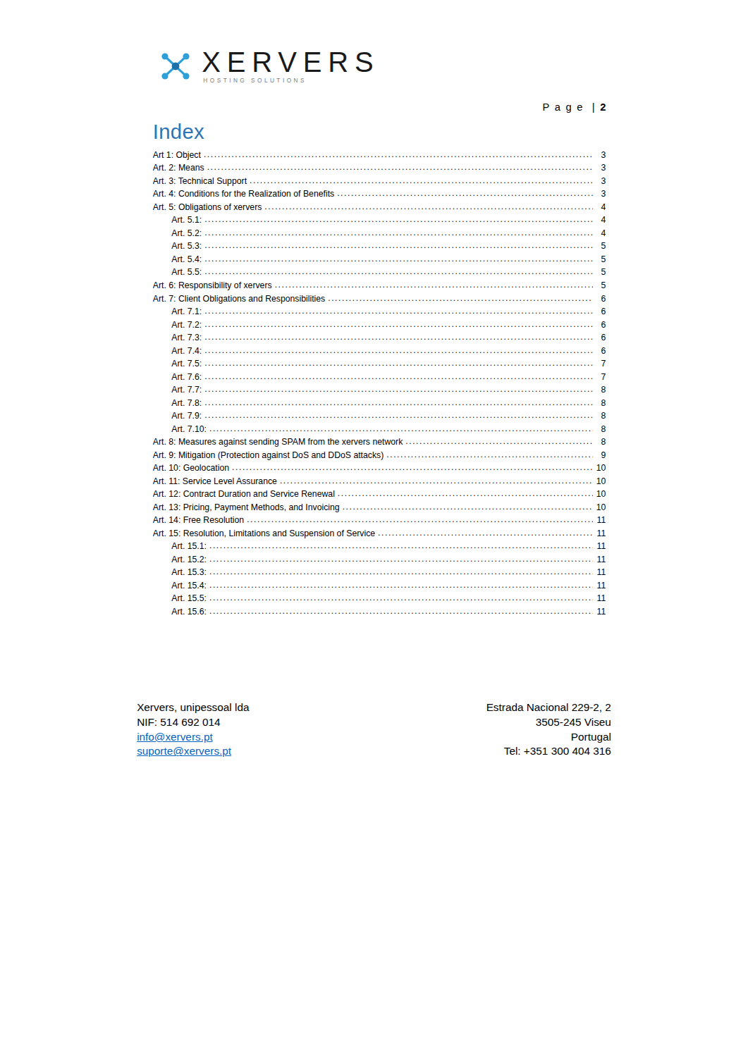XERVERS
HOSTING SOLUTIONS
P a g e | 2
Index
Art 1: Object .......................................................................................................................................... 3
Art. 2: Means .......................................................................................................................................... 3
Art. 3: Technical Support .......................................................................................................................................... 3
Art. 4: Conditions for the Realization of Benefits .......................................................................................................................................... 3
Art. 5: Obligations of xervers .......................................................................................................................................... 4
Art. 5.1: .......................................................................................................................................... 4
Art. 5.2: .......................................................................................................................................... 4
Art. 5.3: .......................................................................................................................................... 5
Art. 5.4: .......................................................................................................................................... 5
Art. 5.5: .......................................................................................................................................... 5
Art. 6: Responsibility of xervers .......................................................................................................................................... 5
Art. 7: Client Obligations and Responsibilities .......................................................................................................................................... 6
Art. 7.1: .......................................................................................................................................... 6
Art. 7.2: .......................................................................................................................................... 6
Art. 7.3: .......................................................................................................................................... 6
Art. 7.4: .......................................................................................................................................... 6
Art. 7.5: .......................................................................................................................................... 7
Art. 7.6: .......................................................................................................................................... 7
Art. 7.7: .......................................................................................................................................... 8
Art. 7.8: .......................................................................................................................................... 8
Art. 7.9: .......................................................................................................................................... 8
Art. 7.10: .......................................................................................................................................... 8
Art. 8: Measures against sending SPAM from the xervers network .......................................................................................................................................... 8
Art. 9: Mitigation (Protection against DoS and DDoS attacks) .......................................................................................................................................... 9
Art. 10: Geolocation .......................................................................................................................................... 10
Art. 11: Service Level Assurance .......................................................................................................................................... 10
Art. 12: Contract Duration and Service Renewal .......................................................................................................................................... 10
Art. 13: Pricing, Payment Methods, and Invoicing .......................................................................................................................................... 10
Art. 14: Free Resolution .......................................................................................................................................... 11
Art. 15: Resolution, Limitations and Suspension of Service .......................................................................................................................................... 11
Art. 15.1: .......................................................................................................................................... 11
Art. 15.2: .......................................................................................................................................... 11
Art. 15.3: .......................................................................................................................................... 11
Art. 15.4: .......................................................................................................................................... 11
Art. 15.5: .......................................................................................................................................... 11
Art. 15.6: .......................................................................................................................................... 11
Xervers, unipessoal lda
NIF: 514 692 014
info@xervers.pt
suporte@xervers.pt
Estrada Nacional 229-2, 2
3505-245 Viseu
Portugal
Tel: +351 300 404 316